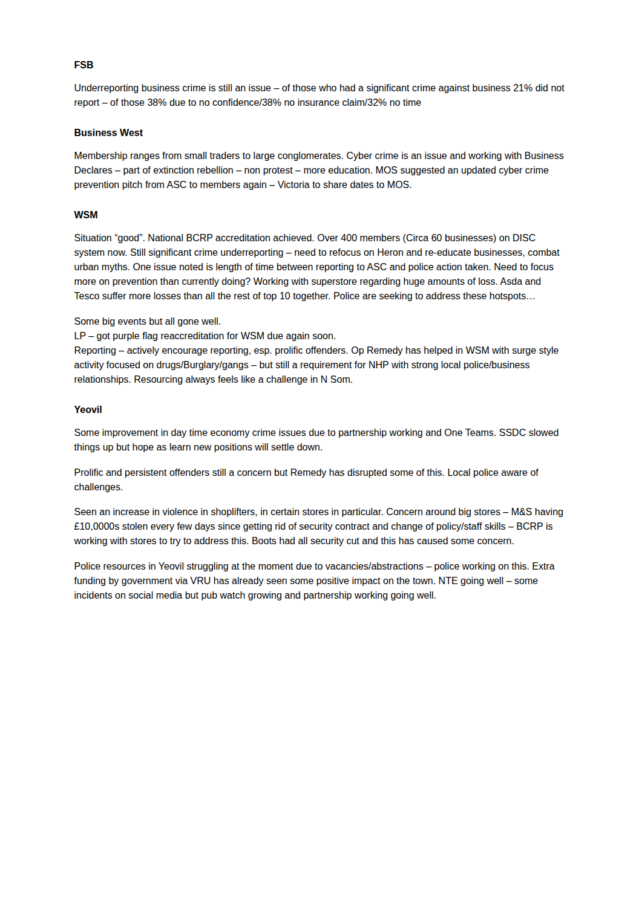FSB
Underreporting business crime is still an issue – of those who had a significant crime against business 21% did not report – of those 38% due to no confidence/38% no insurance claim/32% no time
Business West
Membership ranges from small traders to large conglomerates. Cyber crime is an issue and working with Business Declares – part of extinction rebellion – non protest – more education. MOS suggested an updated cyber crime prevention pitch from ASC to members again – Victoria to share dates to MOS.
WSM
Situation “good”. National BCRP accreditation achieved. Over 400 members (Circa 60 businesses) on DISC system now. Still significant crime underreporting – need to refocus on Heron and re-educate businesses, combat urban myths. One issue noted is length of time between reporting to ASC and police action taken. Need to focus more on prevention than currently doing? Working with superstore regarding huge amounts of loss. Asda and Tesco suffer more losses than all the rest of top 10 together. Police are seeking to address these hotspots…
Some big events but all gone well.
LP – got purple flag reaccreditation for WSM due again soon.
Reporting – actively encourage reporting, esp. prolific offenders. Op Remedy has helped in WSM with surge style activity focused on drugs/Burglary/gangs – but still a requirement for NHP with strong local police/business relationships. Resourcing always feels like a challenge in N Som.
Yeovil
Some improvement in day time economy crime issues due to partnership working and One Teams. SSDC slowed things up but hope as learn new positions will settle down.
Prolific and persistent offenders still a concern but Remedy has disrupted some of this. Local police aware of challenges.
Seen an increase in violence in shoplifters, in certain stores in particular. Concern around big stores – M&S having £10,0000s stolen every few days since getting rid of security contract and change of policy/staff skills – BCRP is working with stores to try to address this. Boots had all security cut and this has caused some concern.
Police resources in Yeovil struggling at the moment due to vacancies/abstractions – police working on this. Extra funding by government via VRU has already seen some positive impact on the town. NTE going well – some incidents on social media but pub watch growing and partnership working going well.